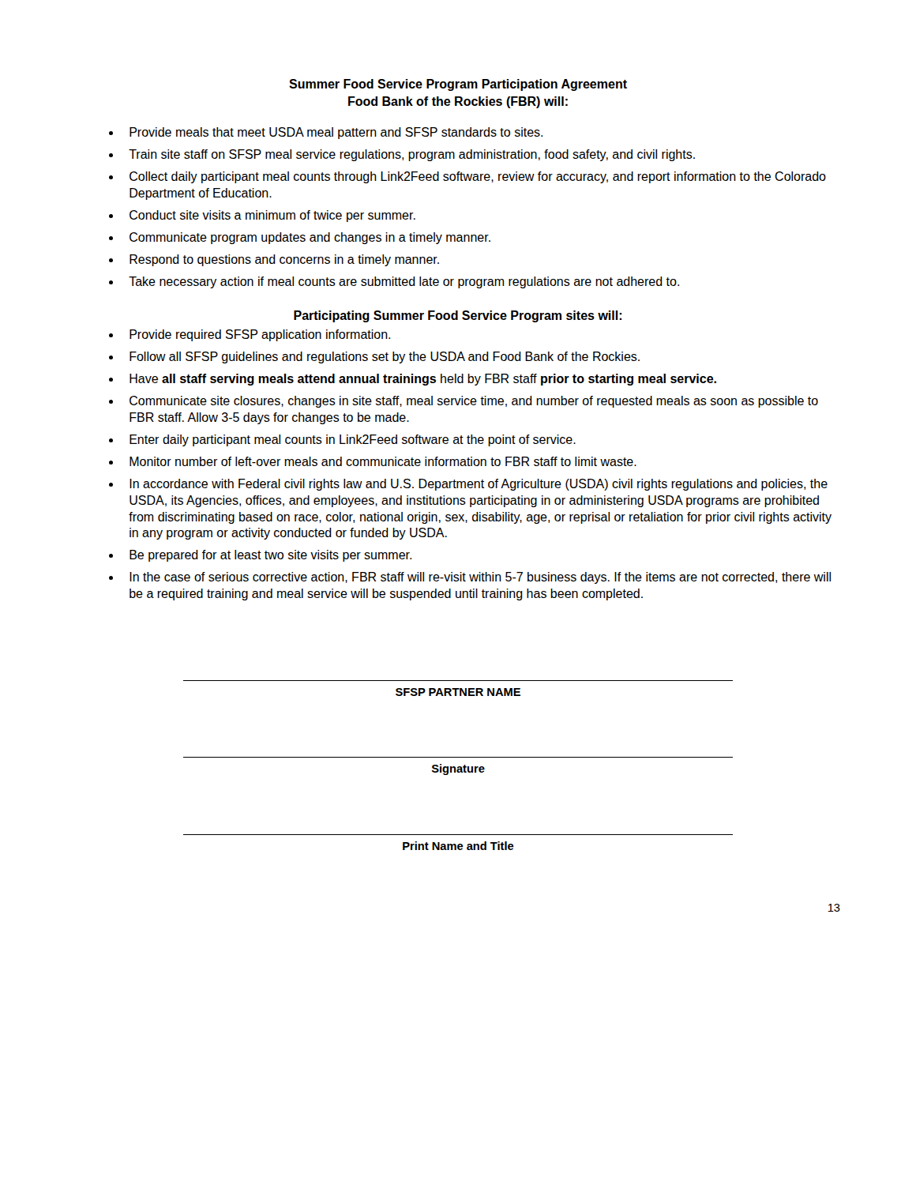Summer Food Service Program Participation Agreement
Food Bank of the Rockies (FBR) will:
Provide meals that meet USDA meal pattern and SFSP standards to sites.
Train site staff on SFSP meal service regulations, program administration, food safety, and civil rights.
Collect daily participant meal counts through Link2Feed software, review for accuracy, and report information to the Colorado Department of Education.
Conduct site visits a minimum of twice per summer.
Communicate program updates and changes in a timely manner.
Respond to questions and concerns in a timely manner.
Take necessary action if meal counts are submitted late or program regulations are not adhered to.
Participating Summer Food Service Program sites will:
Provide required SFSP application information.
Follow all SFSP guidelines and regulations set by the USDA and Food Bank of the Rockies.
Have all staff serving meals attend annual trainings held by FBR staff prior to starting meal service.
Communicate site closures, changes in site staff, meal service time, and number of requested meals as soon as possible to FBR staff. Allow 3-5 days for changes to be made.
Enter daily participant meal counts in Link2Feed software at the point of service.
Monitor number of left-over meals and communicate information to FBR staff to limit waste.
In accordance with Federal civil rights law and U.S. Department of Agriculture (USDA) civil rights regulations and policies, the USDA, its Agencies, offices, and employees, and institutions participating in or administering USDA programs are prohibited from discriminating based on race, color, national origin, sex, disability, age, or reprisal or retaliation for prior civil rights activity in any program or activity conducted or funded by USDA.
Be prepared for at least two site visits per summer.
In the case of serious corrective action, FBR staff will re-visit within 5-7 business days. If the items are not corrected, there will be a required training and meal service will be suspended until training has been completed.
SFSP PARTNER NAME
Signature
Print Name and Title
13